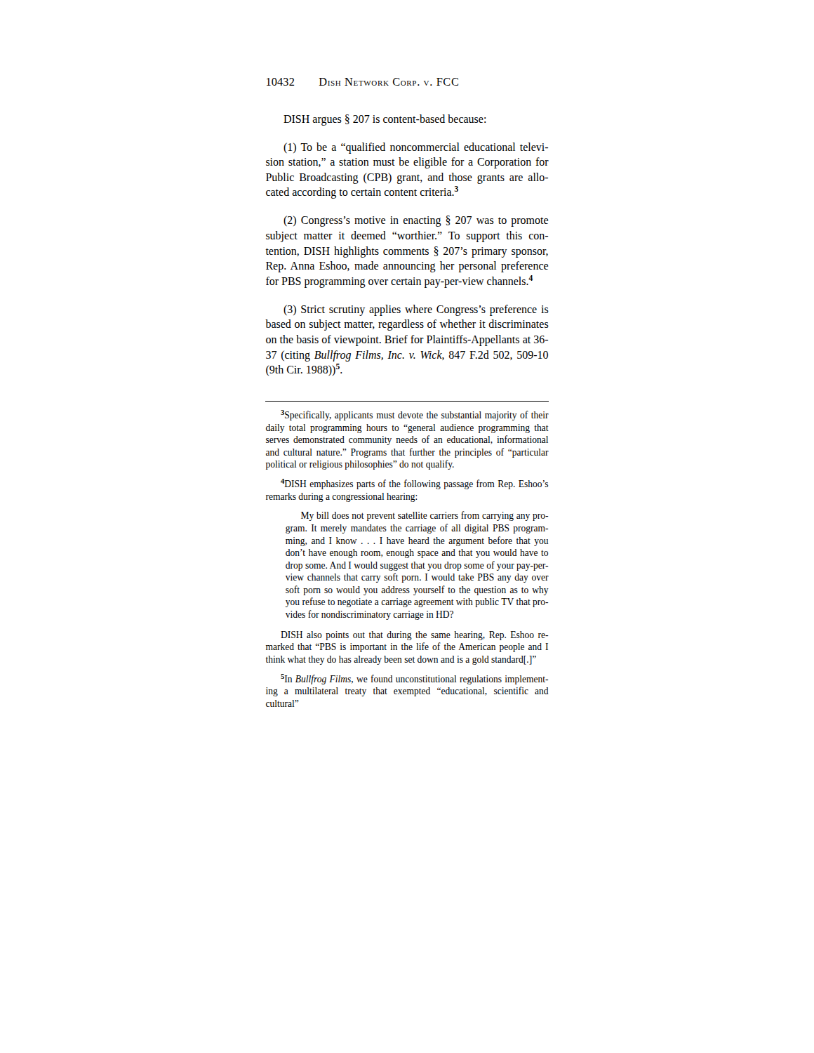10432 Dish Network Corp. v. FCC
DISH argues § 207 is content-based because:
(1) To be a “qualified noncommercial educational television station,” a station must be eligible for a Corporation for Public Broadcasting (CPB) grant, and those grants are allocated according to certain content criteria.3
(2) Congress’s motive in enacting § 207 was to promote subject matter it deemed “worthier.” To support this contention, DISH highlights comments § 207’s primary sponsor, Rep. Anna Eshoo, made announcing her personal preference for PBS programming over certain pay-per-view channels.4
(3) Strict scrutiny applies where Congress’s preference is based on subject matter, regardless of whether it discriminates on the basis of viewpoint. Brief for Plaintiffs-Appellants at 36-37 (citing Bullfrog Films, Inc. v. Wick, 847 F.2d 502, 509-10 (9th Cir. 1988))5.
3 Specifically, applicants must devote the substantial majority of their daily total programming hours to “general audience programming that serves demonstrated community needs of an educational, informational and cultural nature.” Programs that further the principles of “particular political or religious philosophies” do not qualify.
4 DISH emphasizes parts of the following passage from Rep. Eshoo’s remarks during a congressional hearing:
My bill does not prevent satellite carriers from carrying any program. It merely mandates the carriage of all digital PBS programming, and I know . . . I have heard the argument before that you don’t have enough room, enough space and that you would have to drop some. And I would suggest that you drop some of your pay-per-view channels that carry soft porn. I would take PBS any day over soft porn so would you address yourself to the question as to why you refuse to negotiate a carriage agreement with public TV that provides for nondiscriminatory carriage in HD?
DISH also points out that during the same hearing, Rep. Eshoo remarked that “PBS is important in the life of the American people and I think what they do has already been set down and is a gold standard[.]”
5 In Bullfrog Films, we found unconstitutional regulations implementing a multilateral treaty that exempted “educational, scientific and cultural”